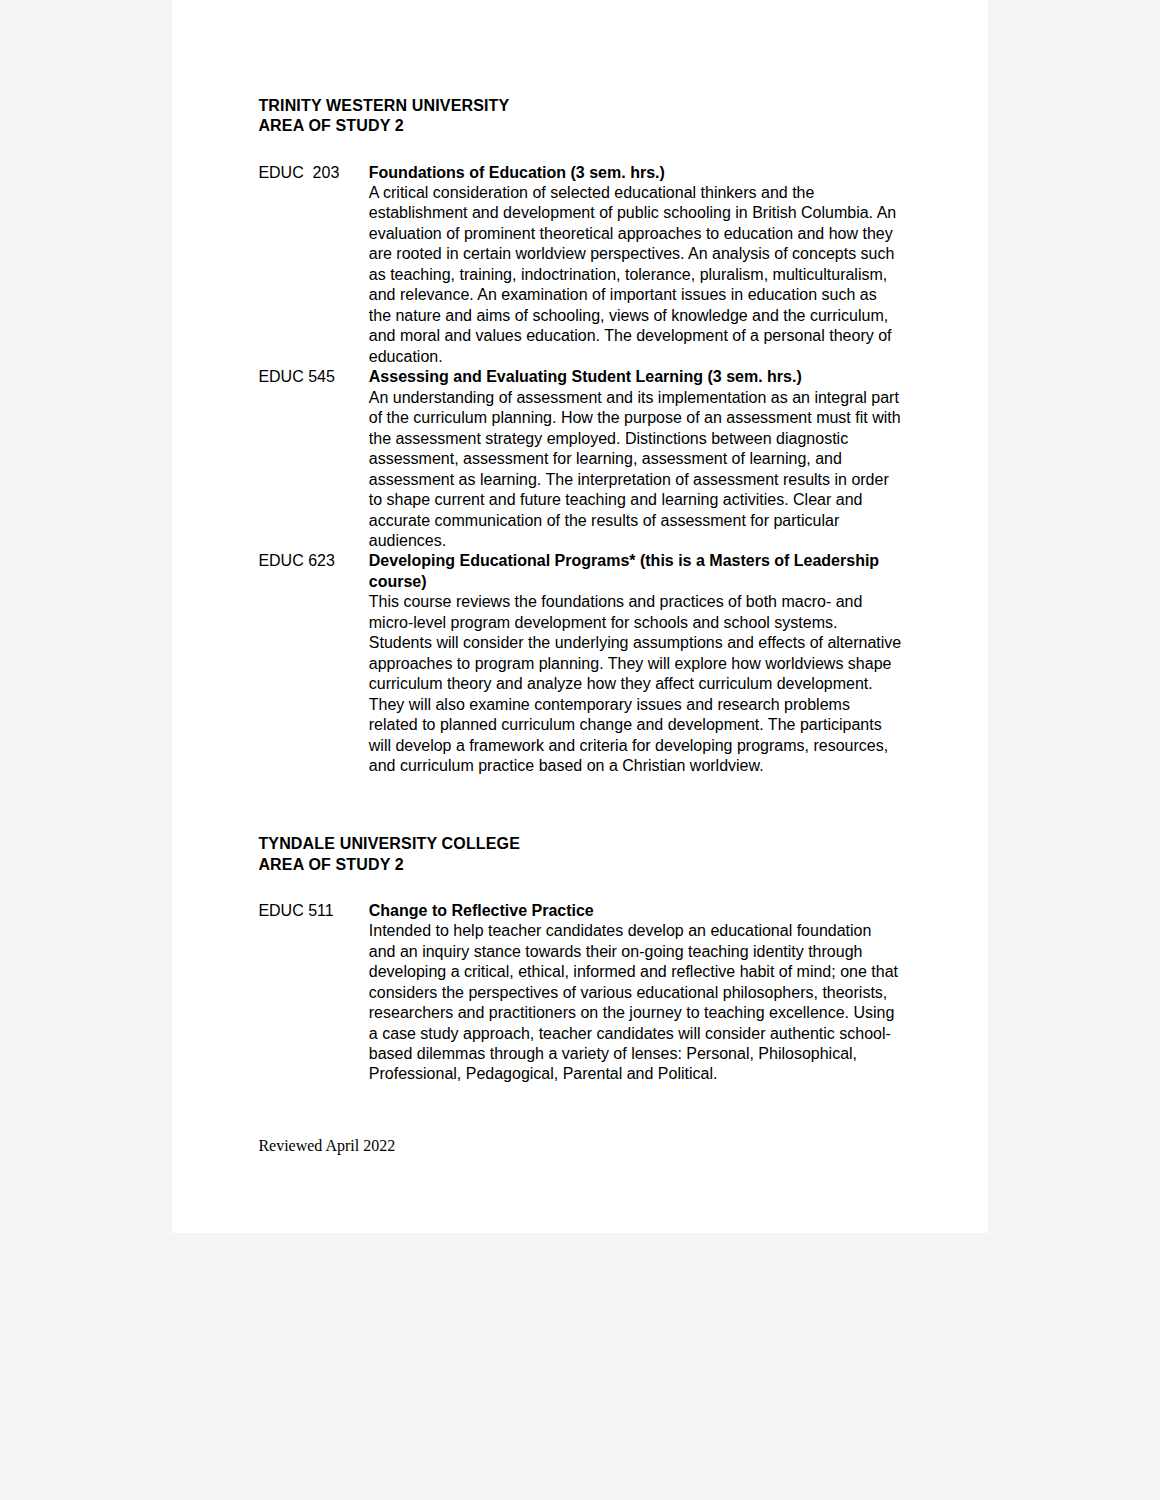TRINITY WESTERN UNIVERSITYAREA OF STUDY 2
| EDUC 203 | Foundations of Education (3 sem. hrs.) A critical consideration of selected educational thinkers and the establishment and development of public schooling in British Columbia. An evaluation of prominent theoretical approaches to education and how they are rooted in certain worldview perspectives. An analysis of concepts such as teaching, training, indoctrination, tolerance, pluralism, multiculturalism, and relevance. An examination of important issues in education such as the nature and aims of schooling, views of knowledge and the curriculum, and moral and values education. The development of a personal theory of education. |
| EDUC 545 | Assessing and Evaluating Student Learning (3 sem. hrs.) An understanding of assessment and its implementation as an integral part of the curriculum planning. How the purpose of an assessment must fit with the assessment strategy employed. Distinctions between diagnostic assessment, assessment for learning, assessment of learning, and assessment as learning. The interpretation of assessment results in order to shape current and future teaching and learning activities. Clear and accurate communication of the results of assessment for particular audiences. |
| EDUC 623 | Developing Educational Programs* (this is a Masters of Leadership course) This course reviews the foundations and practices of both macro- and micro-level program development for schools and school systems. Students will consider the underlying assumptions and effects of alternative approaches to program planning. They will explore how worldviews shape curriculum theory and analyze how they affect curriculum development. They will also examine contemporary issues and research problems related to planned curriculum change and development. The participants will develop a framework and criteria for developing programs, resources, and curriculum practice based on a Christian worldview. |
TYNDALE UNIVERSITY COLLEGEAREA OF STUDY 2
| EDUC 511 | Change to Reflective Practice Intended to help teacher candidates develop an educational foundation and an inquiry stance towards their on-going teaching identity through developing a critical, ethical, informed and reflective habit of mind; one that considers the perspectives of various educational philosophers, theorists, researchers and practitioners on the journey to teaching excellence. Using a case study approach, teacher candidates will consider authentic school-based dilemmas through a variety of lenses: Personal, Philosophical, Professional, Pedagogical, Parental and Political. |
Reviewed April 2022